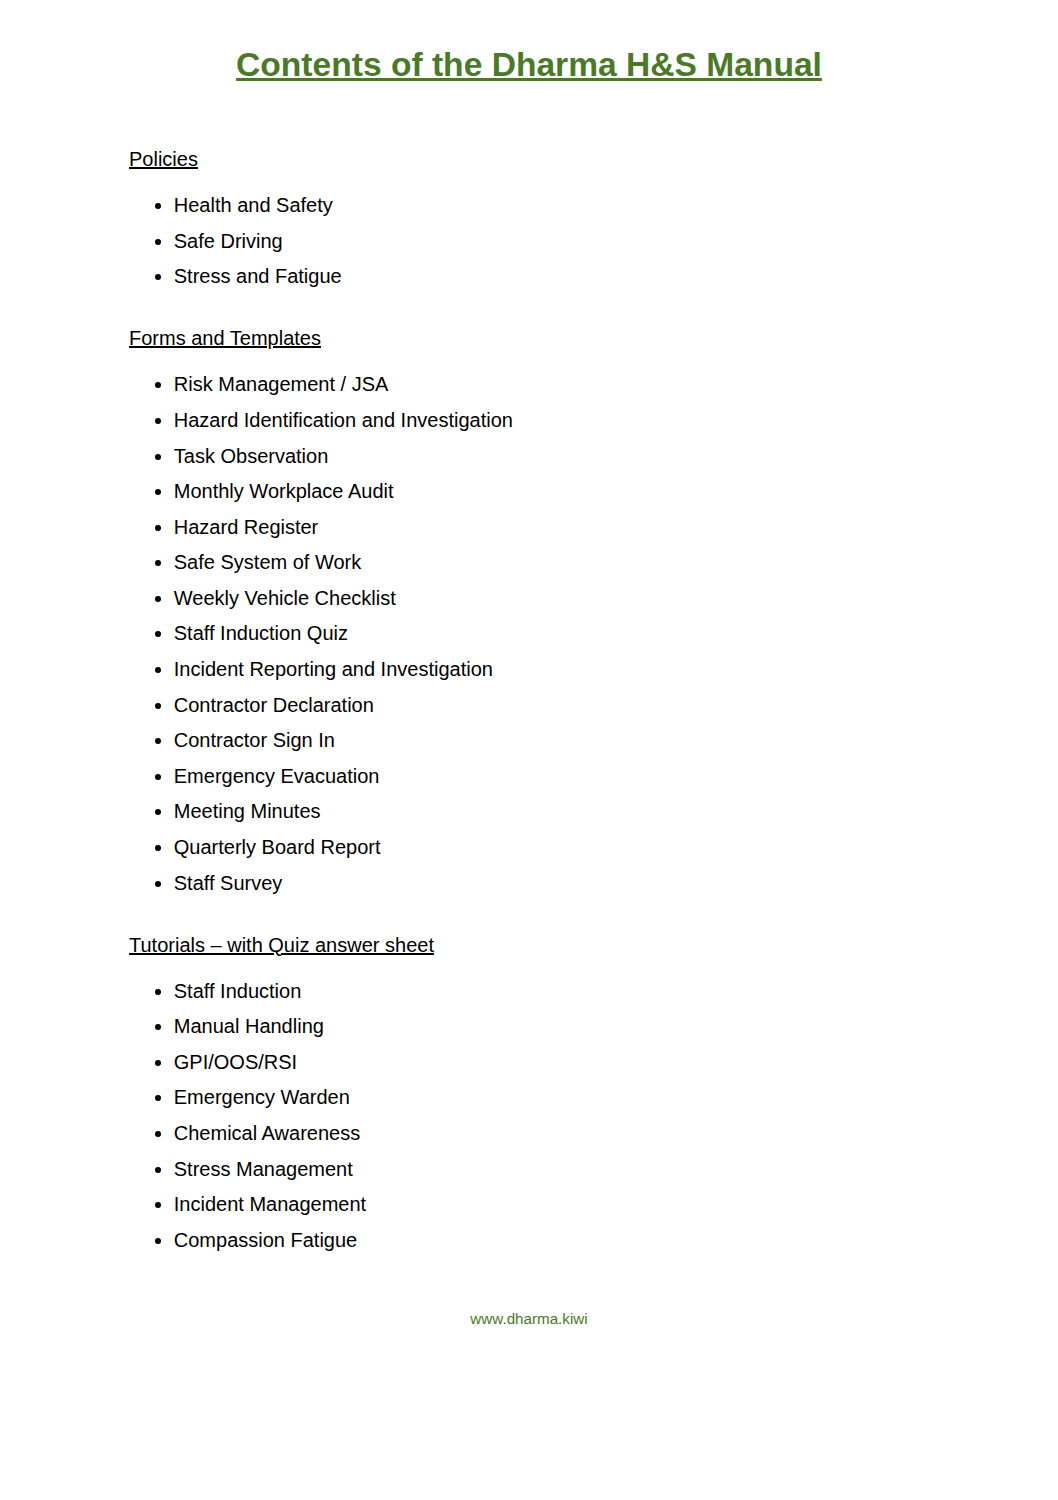Contents of the Dharma H&S Manual
Policies
Health and Safety
Safe Driving
Stress and Fatigue
Forms and Templates
Risk Management / JSA
Hazard Identification and Investigation
Task Observation
Monthly Workplace Audit
Hazard Register
Safe System of Work
Weekly Vehicle Checklist
Staff Induction Quiz
Incident Reporting and Investigation
Contractor Declaration
Contractor Sign In
Emergency Evacuation
Meeting Minutes
Quarterly Board Report
Staff Survey
Tutorials – with Quiz answer sheet
Staff Induction
Manual Handling
GPI/OOS/RSI
Emergency Warden
Chemical Awareness
Stress Management
Incident Management
Compassion Fatigue
www.dharma.kiwi